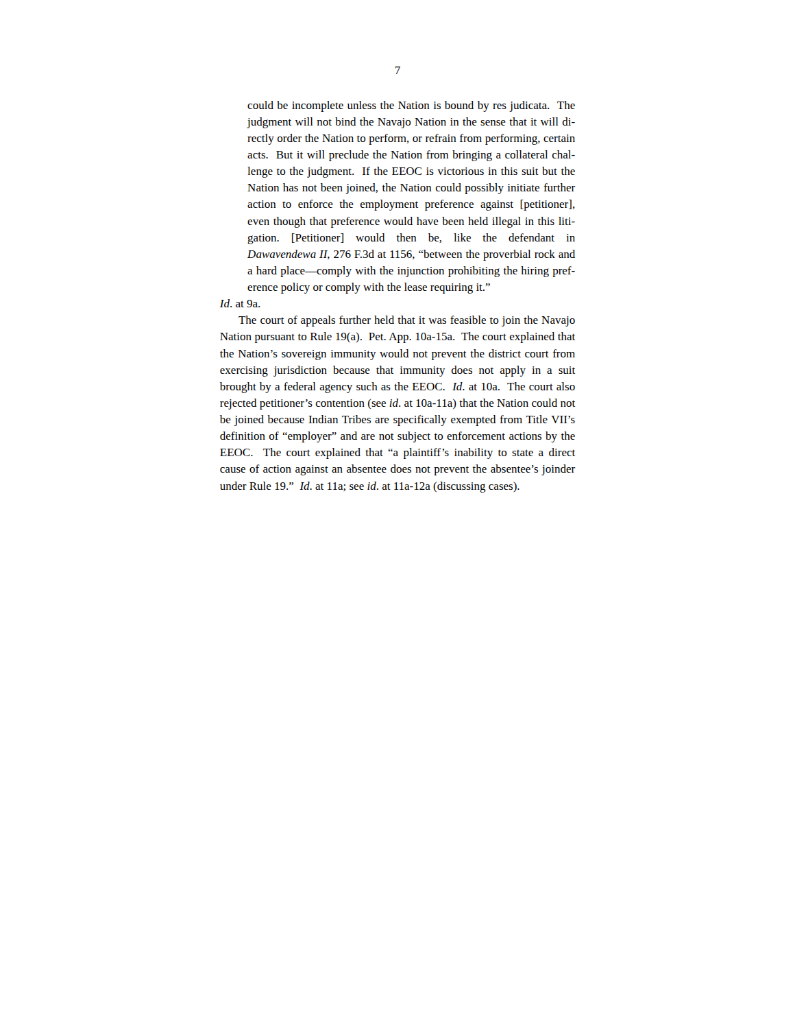7
could be incomplete unless the Nation is bound by res judicata. The judgment will not bind the Navajo Nation in the sense that it will directly order the Nation to perform, or refrain from performing, certain acts. But it will preclude the Nation from bringing a collateral challenge to the judgment. If the EEOC is victorious in this suit but the Nation has not been joined, the Nation could possibly initiate further action to enforce the employment preference against [petitioner], even though that preference would have been held illegal in this litigation. [Petitioner] would then be, like the defendant in Dawavendewa II, 276 F.3d at 1156, “between the proverbial rock and a hard place—comply with the injunction prohibiting the hiring preference policy or comply with the lease requiring it.”
Id. at 9a.
The court of appeals further held that it was feasible to join the Navajo Nation pursuant to Rule 19(a). Pet. App. 10a-15a. The court explained that the Nation’s sovereign immunity would not prevent the district court from exercising jurisdiction because that immunity does not apply in a suit brought by a federal agency such as the EEOC. Id. at 10a. The court also rejected petitioner’s contention (see id. at 10a-11a) that the Nation could not be joined because Indian Tribes are specifically exempted from Title VII’s definition of “employer” and are not subject to enforcement actions by the EEOC. The court explained that “a plaintiff’s inability to state a direct cause of action against an absentee does not prevent the absentee’s joinder under Rule 19.” Id. at 11a; see id. at 11a-12a (discussing cases).